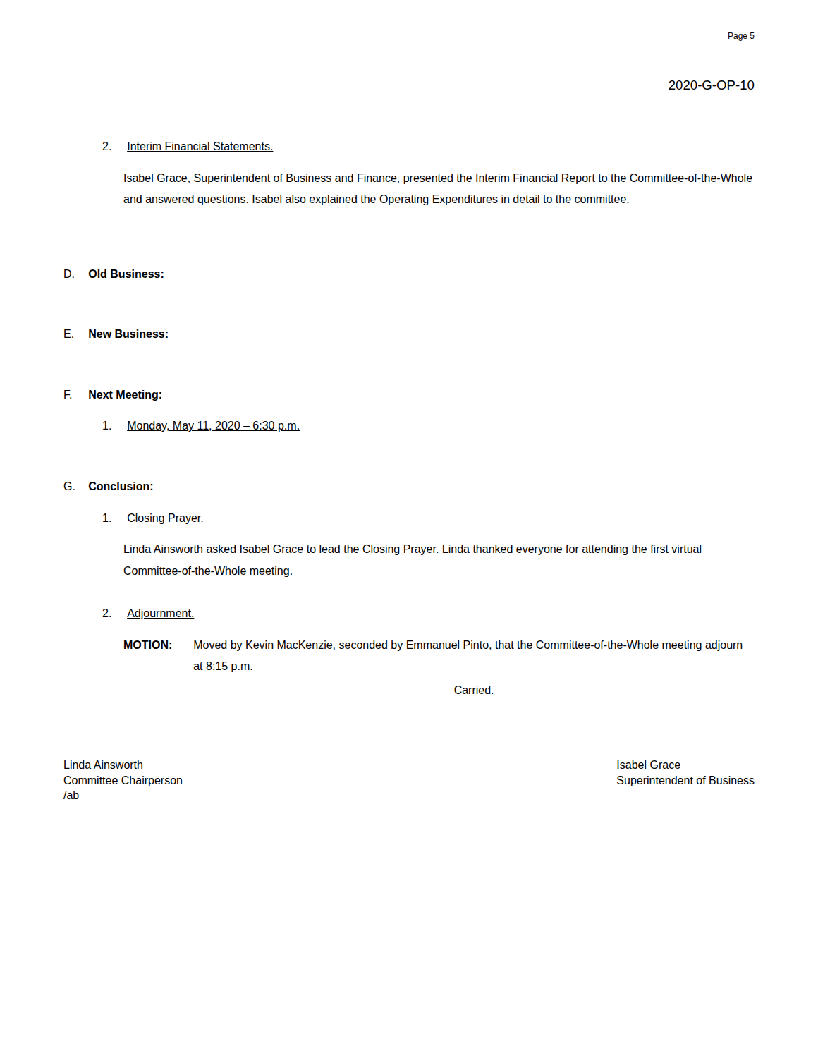Page 5
2020-G-OP-10
2.
Interim Financial Statements.
Isabel Grace, Superintendent of Business and Finance, presented the Interim Financial Report to the Committee-of-the-Whole and answered questions. Isabel also explained the Operating Expenditures in detail to the committee.
D.
Old Business:
E.
New Business:
F.
Next Meeting:
1.
Monday, May 11, 2020 – 6:30 p.m.
G.
Conclusion:
1.
Closing Prayer.
Linda Ainsworth asked Isabel Grace to lead the Closing Prayer. Linda thanked everyone for attending the first virtual Committee-of-the-Whole meeting.
2.
Adjournment.
MOTION:
Moved by Kevin MacKenzie, seconded by Emmanuel Pinto, that the Committee-of-the-Whole meeting adjourn at 8:15 p.m.
Carried.
Linda Ainsworth
Committee Chairperson
/ab
Isabel Grace
Superintendent of Business